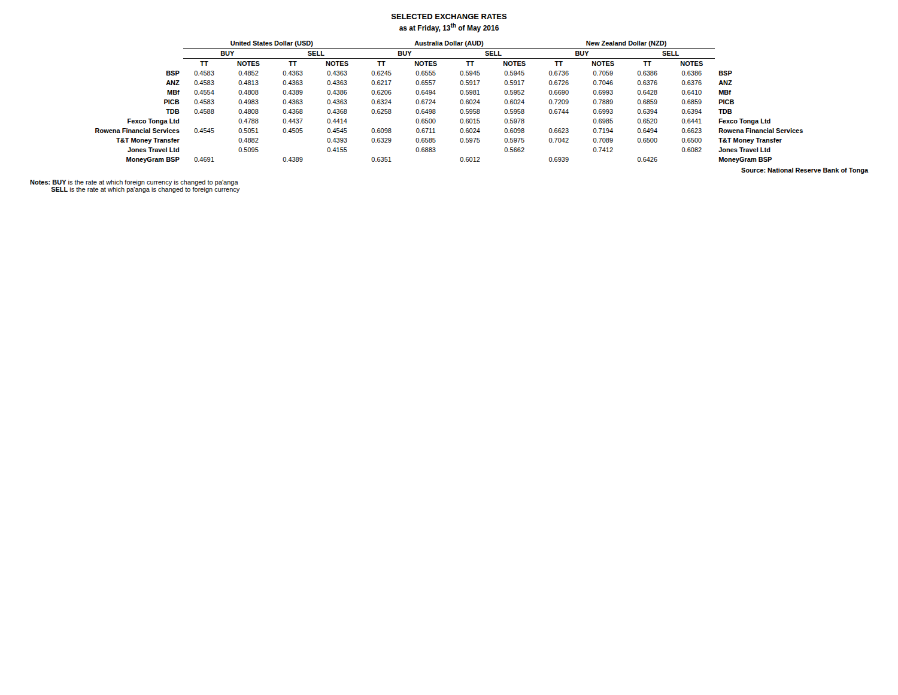SELECTED EXCHANGE RATES
as at Friday, 13th of May 2016
| | United States Dollar (USD) | Australia Dollar (AUD) | New Zealand Dollar (NZD) | |
| --- | --- | --- | --- | --- |
| | BUY | SELL | BUY | SELL | BUY | SELL | |
| | TT | NOTES | TT | NOTES | TT | NOTES | TT | NOTES | TT | NOTES | TT | NOTES | |
| BSP | 0.4583 | 0.4852 | 0.4363 | 0.4363 | 0.6245 | 0.6555 | 0.5945 | 0.5945 | 0.6736 | 0.7059 | 0.6386 | 0.6386 | BSP |
| ANZ | 0.4583 | 0.4813 | 0.4363 | 0.4363 | 0.6217 | 0.6557 | 0.5917 | 0.5917 | 0.6726 | 0.7046 | 0.6376 | 0.6376 | ANZ |
| MBf | 0.4554 | 0.4808 | 0.4389 | 0.4386 | 0.6206 | 0.6494 | 0.5981 | 0.5952 | 0.6690 | 0.6993 | 0.6428 | 0.6410 | MBf |
| PICB | 0.4583 | 0.4983 | 0.4363 | 0.4363 | 0.6324 | 0.6724 | 0.6024 | 0.6024 | 0.7209 | 0.7889 | 0.6859 | 0.6859 | PICB |
| TDB | 0.4588 | 0.4808 | 0.4368 | 0.4368 | 0.6258 | 0.6498 | 0.5958 | 0.5958 | 0.6744 | 0.6993 | 0.6394 | 0.6394 | TDB |
| Fexco Tonga Ltd | | 0.4788 | 0.4437 | 0.4414 | | 0.6500 | 0.6015 | 0.5978 | | 0.6985 | 0.6520 | 0.6441 | Fexco Tonga Ltd |
| Rowena Financial Services | 0.4545 | 0.5051 | 0.4505 | 0.4545 | 0.6098 | 0.6711 | 0.6024 | 0.6098 | 0.6623 | 0.7194 | 0.6494 | 0.6623 | Rowena Financial Services |
| T&T Money Transfer | | 0.4882 | | 0.4393 | 0.6329 | 0.6585 | 0.5975 | 0.5975 | 0.7042 | 0.7089 | 0.6500 | 0.6500 | T&T Money Transfer |
| Jones Travel Ltd | | 0.5095 | | 0.4155 | | 0.6883 | | 0.5662 | | 0.7412 | | 0.6082 | Jones Travel Ltd |
| MoneyGram BSP | 0.4691 | | 0.4389 | | 0.6351 | | 0.6012 | | 0.6939 | | 0.6426 | | MoneyGram BSP |
Source: National Reserve Bank of Tonga
Notes: BUY is the rate at which foreign currency is changed to pa'anga
SELL is the rate at which pa'anga is changed to foreign currency